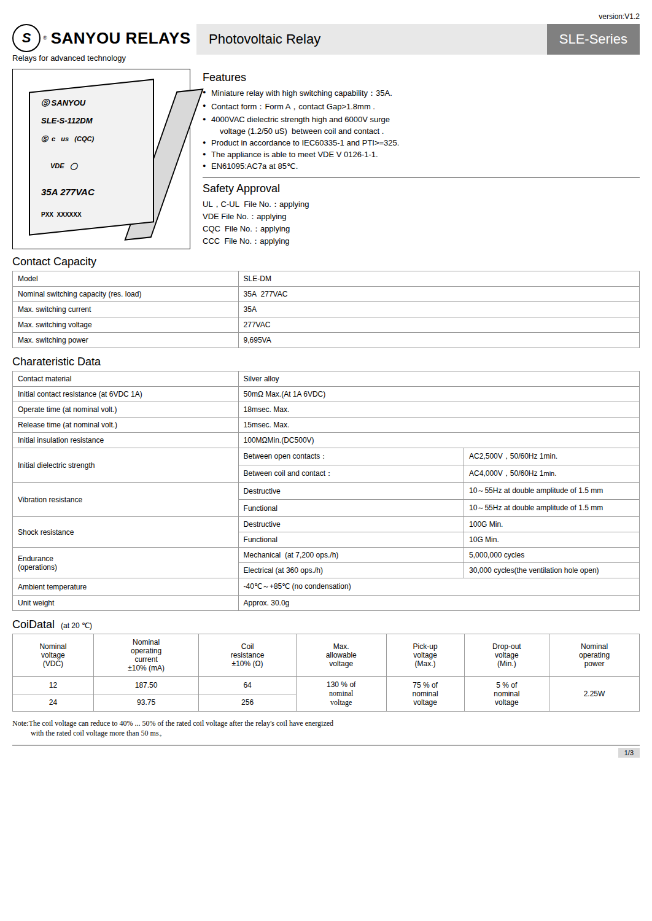version:V1.2
S
® SANYOU RELAYS
Relays for advanced technology
Photovoltaic Relay
SLE-Series
Ⓢ SANYOU
SLE-S-112DM
Ⓢc us (CQC)
VDE ◯
35A 277VAC
PXX XXXXXX
Features
Miniature relay with high switching capability：35A.
Contact form：Form A，contact Gap>1.8mm .
4000VAC dielectric strength high and 6000V surge
voltage (1.2/50 uS) between coil and contact .
Product in accordance to IEC60335-1 and PTI>=325.
The appliance is able to meet VDE V 0126-1-1.
EN61095:AC7a at 85℃.
Safety Approval
UL，C-UL File No.：applying
VDE File No.：applying
CQC File No.：applying
CCC File No.：applying
Contact Capacity
| Model | SLE-DM |
| Nominal switching capacity (res. load) | 35A 277VAC |
| Max. switching current | 35A |
| Max. switching voltage | 277VAC |
| Max. switching power | 9,695VA |
Charateristic Data
| Contact material | Silver alloy |
| Initial contact resistance (at 6VDC 1A) | 50mΩ Max.(At 1A 6VDC) |
| Operate time (at nominal volt.) | 18msec. Max. |
| Release time (at nominal volt.) | 15msec. Max. |
| Initial insulation resistance | 100MΩMin.(DC500V) |
| Initial dielectric strength | Between open contacts： | AC2,500V，50/60Hz 1min. |
| Between coil and contact： | AC4,000V，50/60Hz 1 min . |
| Vibration resistance | Destructive | 10～55Hz at double amplitude of 1.5 mm |
| Functional | 10～55Hz at double amplitude of 1.5 mm |
| Shock resistance | Destructive | 100G Min. |
| Functional | 10G Min. |
| Endurance (operations) | Mechanical (at 7,200 ops./h) | 5,000,000 cycles |
| Electrical (at 360 ops./h) | 30,000 cycles(the ventilation hole open) |
| Ambient temperature | -40℃～+85℃ (no condensation) |
| Unit weight | Approx. 30.0g |
CoiDatal (at 20 ℃)
| Nominal voltage (VDC) | Nominal operating current ±10% (mA) | Coil resistance ±10% (Ω) | Max. allowable voltage | Pick-up voltage (Max.) | Drop-out voltage (Min.) | Nominal operating power |
| --- | --- | --- | --- | --- | --- | --- |
| 12 | 187.50 | 64 | 130 % of nominal voltage | 75 % of nominal voltage | 5 % of nominal voltage | 2.25W |
| 24 | 93.75 | 256 |
Note:The coil voltage can reduce to 40% ... 50% of the rated coil voltage after the relay's coil have energized with the rated coil voltage more than 50 ms。
1/3